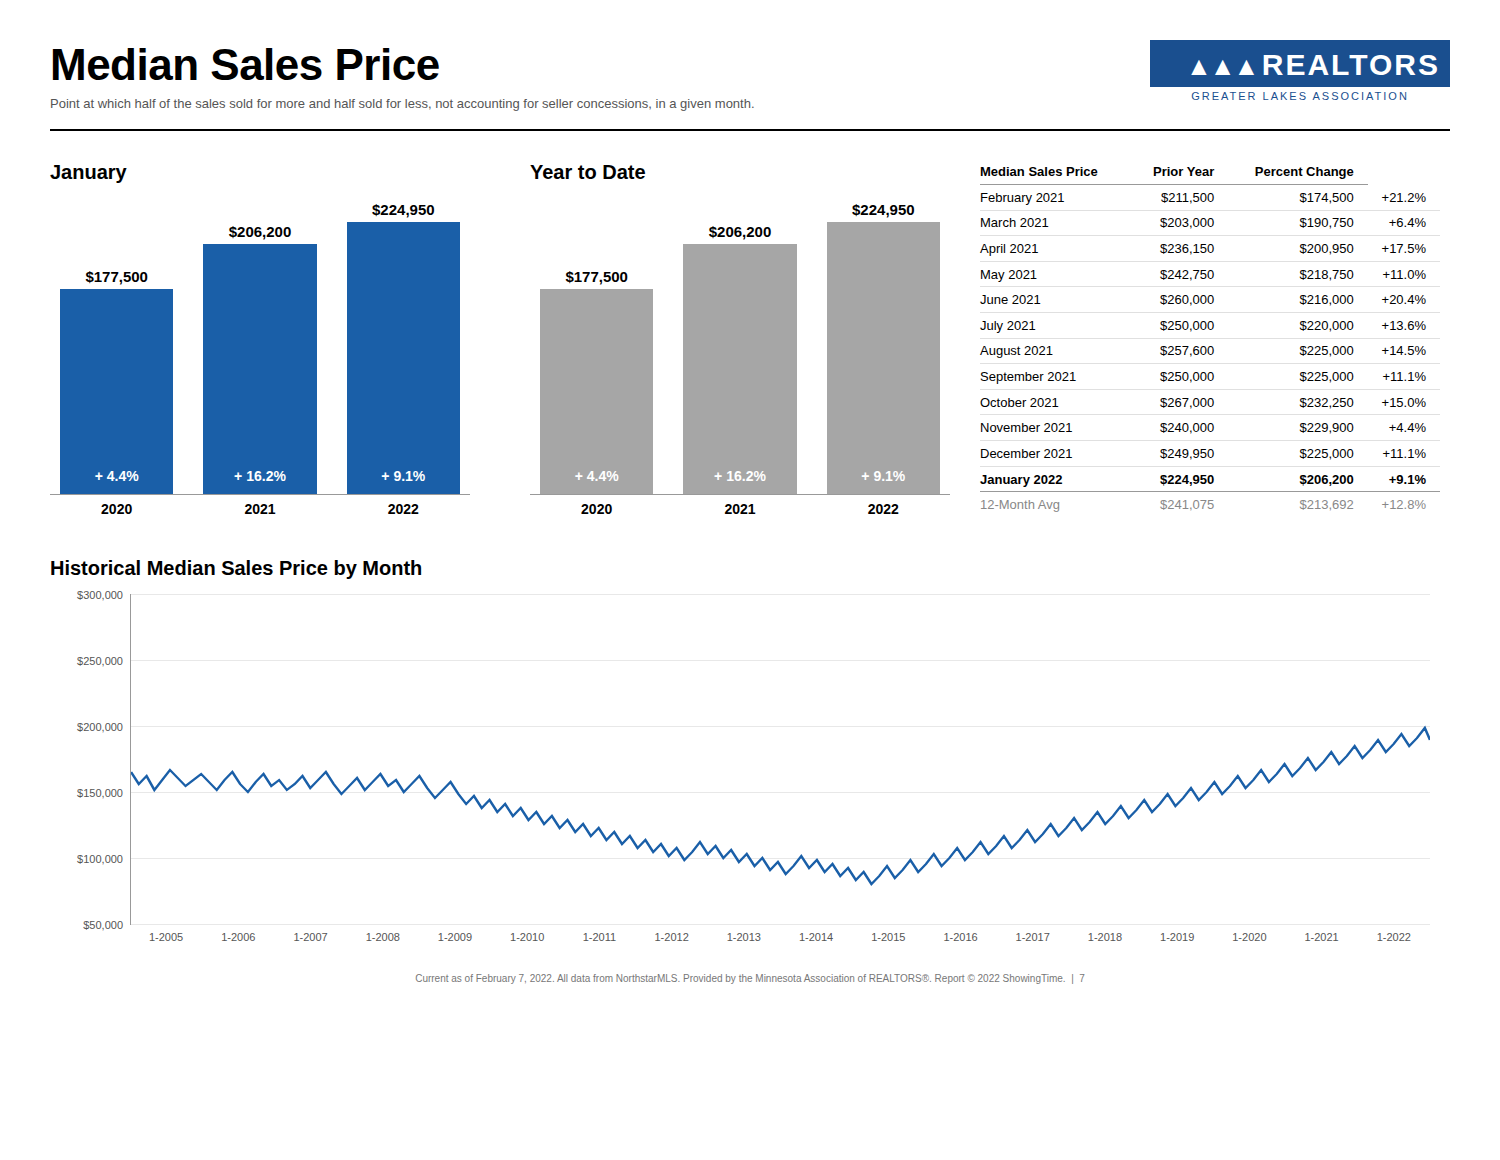Median Sales Price
Point at which half of the sales sold for more and half sold for less, not accounting for seller concessions, in a given month.
▲▲▲ REALTORS
GREATER LAKES ASSOCIATION
January
$177,500
+ 4.4%
$206,200
+ 16.2%
$224,950
+ 9.1%
2020
2021
2022
Year to Date
$177,500
+ 4.4%
$206,200
+ 16.2%
$224,950
+ 9.1%
2020
2021
2022
| Median Sales Price | Prior Year | Percent Change |
| --- | --- | --- |
| February 2021 | $211,500 | $174,500 | +21.2% |
| March 2021 | $203,000 | $190,750 | +6.4% |
| April 2021 | $236,150 | $200,950 | +17.5% |
| May 2021 | $242,750 | $218,750 | +11.0% |
| June 2021 | $260,000 | $216,000 | +20.4% |
| July 2021 | $250,000 | $220,000 | +13.6% |
| August 2021 | $257,600 | $225,000 | +14.5% |
| September 2021 | $250,000 | $225,000 | +11.1% |
| October 2021 | $267,000 | $232,250 | +15.0% |
| November 2021 | $240,000 | $229,900 | +4.4% |
| December 2021 | $249,950 | $225,000 | +11.1% |
| January 2022 | $224,950 | $206,200 | +9.1% |
| 12-Month Avg | $241,075 | $213,692 | +12.8% |
Historical Median Sales Price by Month
$300,000
$250,000
$200,000
$150,000
$100,000
$50,000
1-2005
1-2006
1-2007
1-2008
1-2009
1-2010
1-2011
1-2012
1-2013
1-2014
1-2015
1-2016
1-2017
1-2018
1-2019
1-2020
1-2021
1-2022
Current as of February 7, 2022. All data from NorthstarMLS. Provided by the Minnesota Association of REALTORS®. Report © 2022 ShowingTime. | 7